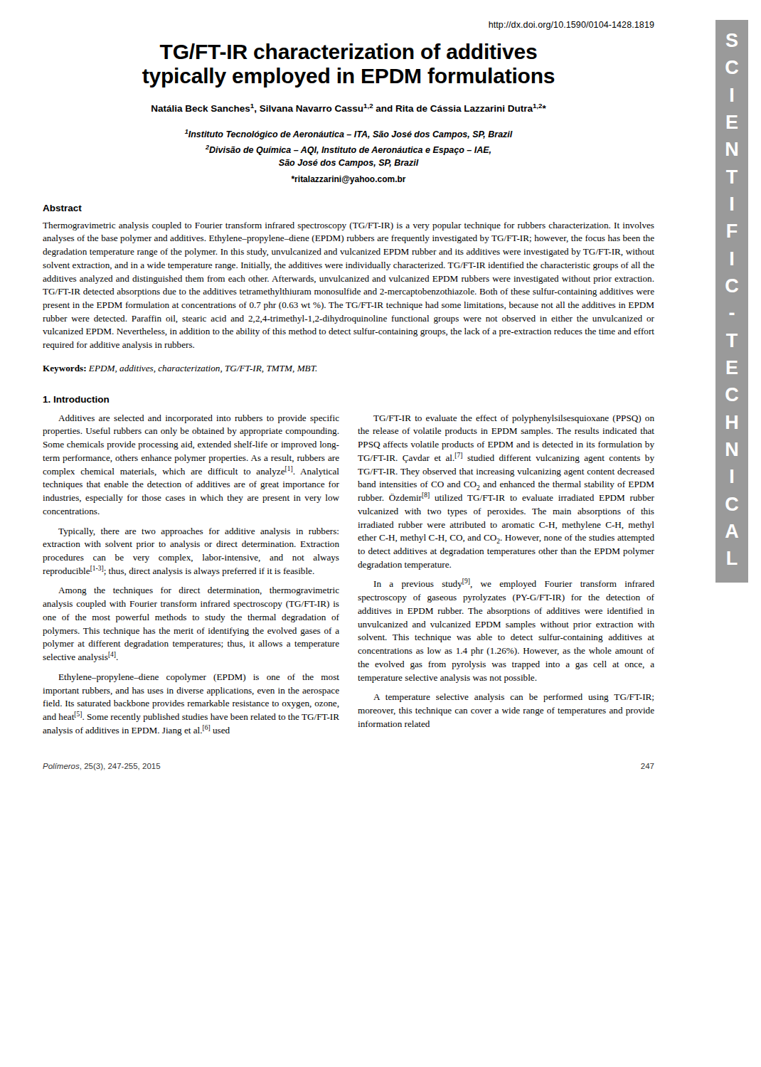S C I E N T I F I C - T E C H N I C A L
http://dx.doi.org/10.1590/0104-1428.1819
TG/FT-IR characterization of additives
typically employed in EPDM formulations
Natália Beck Sanches1, Silvana Navarro Cassu1,2 and Rita de Cássia Lazzarini Dutra1,2*
1Instituto Tecnológico de Aeronáutica – ITA, São José dos Campos, SP, Brazil
2Divisão de Química – AQI, Instituto de Aeronáutica e Espaço – IAE,
São José dos Campos, SP, Brazil
*ritalazzarini@yahoo.com.br
Abstract
Thermogravimetric analysis coupled to Fourier transform infrared spectroscopy (TG/FT-IR) is a very popular technique for rubbers characterization. It involves analyses of the base polymer and additives. Ethylene–propylene–diene (EPDM) rubbers are frequently investigated by TG/FT-IR; however, the focus has been the degradation temperature range of the polymer. In this study, unvulcanized and vulcanized EPDM rubber and its additives were investigated by TG/FT-IR, without solvent extraction, and in a wide temperature range. Initially, the additives were individually characterized. TG/FT-IR identified the characteristic groups of all the additives analyzed and distinguished them from each other. Afterwards, unvulcanized and vulcanized EPDM rubbers were investigated without prior extraction. TG/FT-IR detected absorptions due to the additives tetramethylthiuram monosulfide and 2-mercaptobenzothiazole. Both of these sulfur-containing additives were present in the EPDM formulation at concentrations of 0.7 phr (0.63 wt %). The TG/FT-IR technique had some limitations, because not all the additives in EPDM rubber were detected. Paraffin oil, stearic acid and 2,2,4-trimethyl-1,2-dihydroquinoline functional groups were not observed in either the unvulcanized or vulcanized EPDM. Nevertheless, in addition to the ability of this method to detect sulfur-containing groups, the lack of a pre-extraction reduces the time and effort required for additive analysis in rubbers.
Keywords: EPDM, additives, characterization, TG/FT-IR, TMTM, MBT.
1. Introduction
Additives are selected and incorporated into rubbers to provide specific properties. Useful rubbers can only be obtained by appropriate compounding. Some chemicals provide processing aid, extended shelf-life or improved long-term performance, others enhance polymer properties. As a result, rubbers are complex chemical materials, which are difficult to analyze[1]. Analytical techniques that enable the detection of additives are of great importance for industries, especially for those cases in which they are present in very low concentrations.
Typically, there are two approaches for additive analysis in rubbers: extraction with solvent prior to analysis or direct determination. Extraction procedures can be very complex, labor-intensive, and not always reproducible[1-3]; thus, direct analysis is always preferred if it is feasible.
Among the techniques for direct determination, thermogravimetric analysis coupled with Fourier transform infrared spectroscopy (TG/FT-IR) is one of the most powerful methods to study the thermal degradation of polymers. This technique has the merit of identifying the evolved gases of a polymer at different degradation temperatures; thus, it allows a temperature selective analysis[4].
Ethylene–propylene–diene copolymer (EPDM) is one of the most important rubbers, and has uses in diverse applications, even in the aerospace field. Its saturated backbone provides remarkable resistance to oxygen, ozone, and heat[5]. Some recently published studies have been related to the TG/FT-IR analysis of additives in EPDM. Jiang et al.[6] used
TG/FT-IR to evaluate the effect of polyphenylsilsesquioxane (PPSQ) on the release of volatile products in EPDM samples. The results indicated that PPSQ affects volatile products of EPDM and is detected in its formulation by TG/FT-IR. Çavdar et al.[7] studied different vulcanizing agent contents by TG/FT-IR. They observed that increasing vulcanizing agent content decreased band intensities of CO and CO2 and enhanced the thermal stability of EPDM rubber. Özdemir[8] utilized TG/FT-IR to evaluate irradiated EPDM rubber vulcanized with two types of peroxides. The main absorptions of this irradiated rubber were attributed to aromatic C-H, methylene C-H, methyl ether C-H, methyl C-H, CO, and CO2. However, none of the studies attempted to detect additives at degradation temperatures other than the EPDM polymer degradation temperature.
In a previous study[9], we employed Fourier transform infrared spectroscopy of gaseous pyrolyzates (PY-G/FT-IR) for the detection of additives in EPDM rubber. The absorptions of additives were identified in unvulcanized and vulcanized EPDM samples without prior extraction with solvent. This technique was able to detect sulfur-containing additives at concentrations as low as 1.4 phr (1.26%). However, as the whole amount of the evolved gas from pyrolysis was trapped into a gas cell at once, a temperature selective analysis was not possible.
A temperature selective analysis can be performed using TG/FT-IR; moreover, this technique can cover a wide range of temperatures and provide information related
Polímeros, 25(3), 247-255, 2015
247